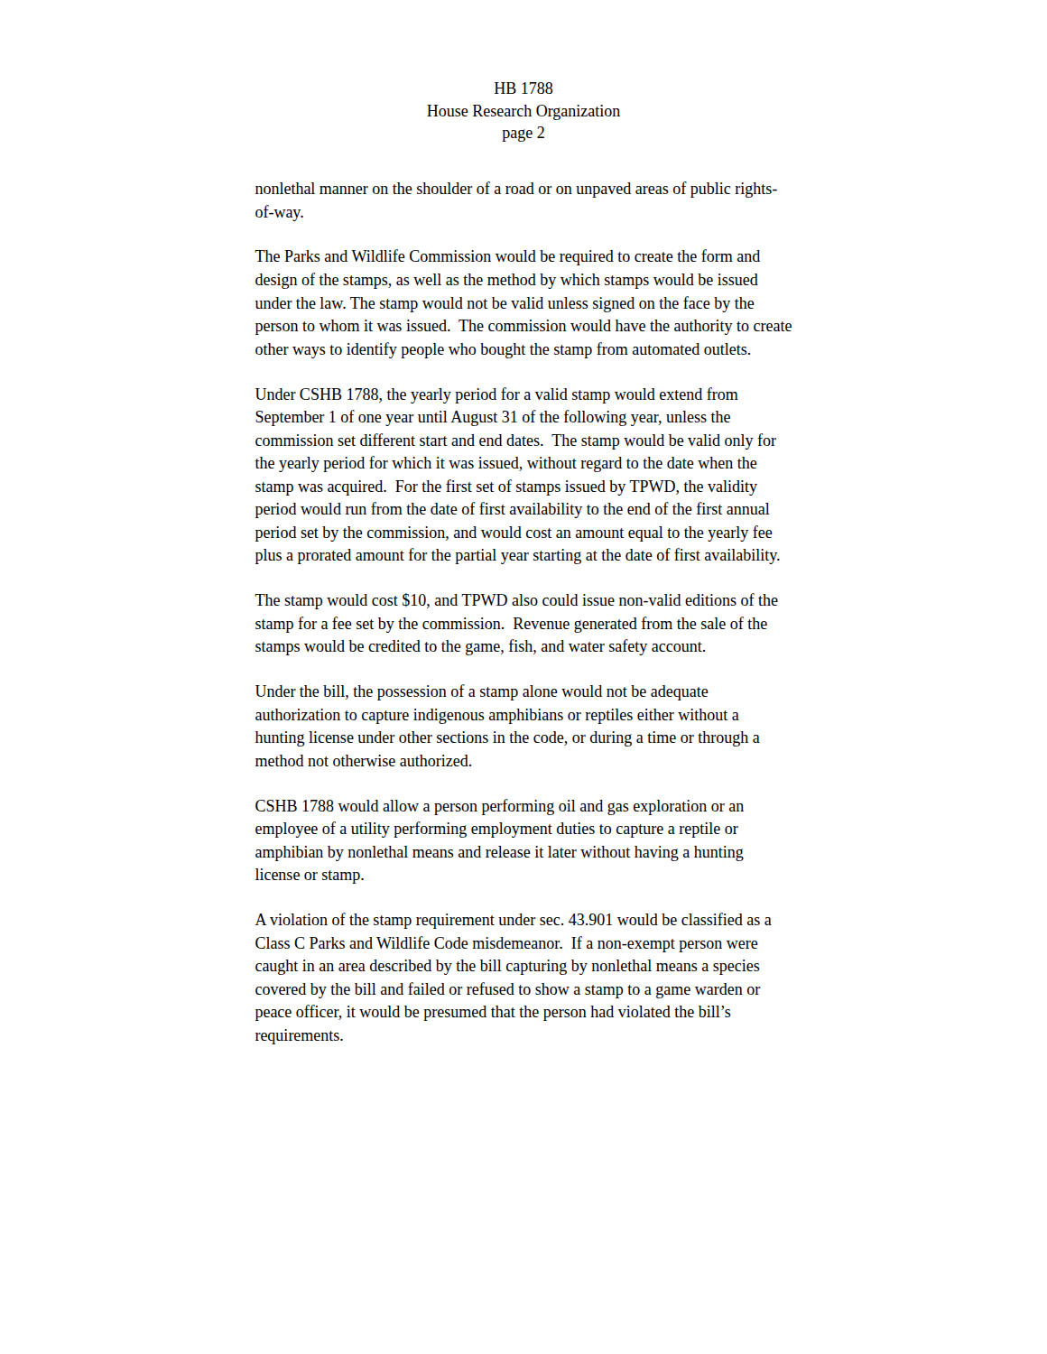HB 1788 House Research Organization page 2
nonlethal manner on the shoulder of a road or on unpaved areas of public rights-of-way.
The Parks and Wildlife Commission would be required to create the form and design of the stamps, as well as the method by which stamps would be issued under the law. The stamp would not be valid unless signed on the face by the person to whom it was issued. The commission would have the authority to create other ways to identify people who bought the stamp from automated outlets.
Under CSHB 1788, the yearly period for a valid stamp would extend from September 1 of one year until August 31 of the following year, unless the commission set different start and end dates. The stamp would be valid only for the yearly period for which it was issued, without regard to the date when the stamp was acquired. For the first set of stamps issued by TPWD, the validity period would run from the date of first availability to the end of the first annual period set by the commission, and would cost an amount equal to the yearly fee plus a prorated amount for the partial year starting at the date of first availability.
The stamp would cost $10, and TPWD also could issue non-valid editions of the stamp for a fee set by the commission. Revenue generated from the sale of the stamps would be credited to the game, fish, and water safety account.
Under the bill, the possession of a stamp alone would not be adequate authorization to capture indigenous amphibians or reptiles either without a hunting license under other sections in the code, or during a time or through a method not otherwise authorized.
CSHB 1788 would allow a person performing oil and gas exploration or an employee of a utility performing employment duties to capture a reptile or amphibian by nonlethal means and release it later without having a hunting license or stamp.
A violation of the stamp requirement under sec. 43.901 would be classified as a Class C Parks and Wildlife Code misdemeanor. If a non-exempt person were caught in an area described by the bill capturing by nonlethal means a species covered by the bill and failed or refused to show a stamp to a game warden or peace officer, it would be presumed that the person had violated the bill’s requirements.